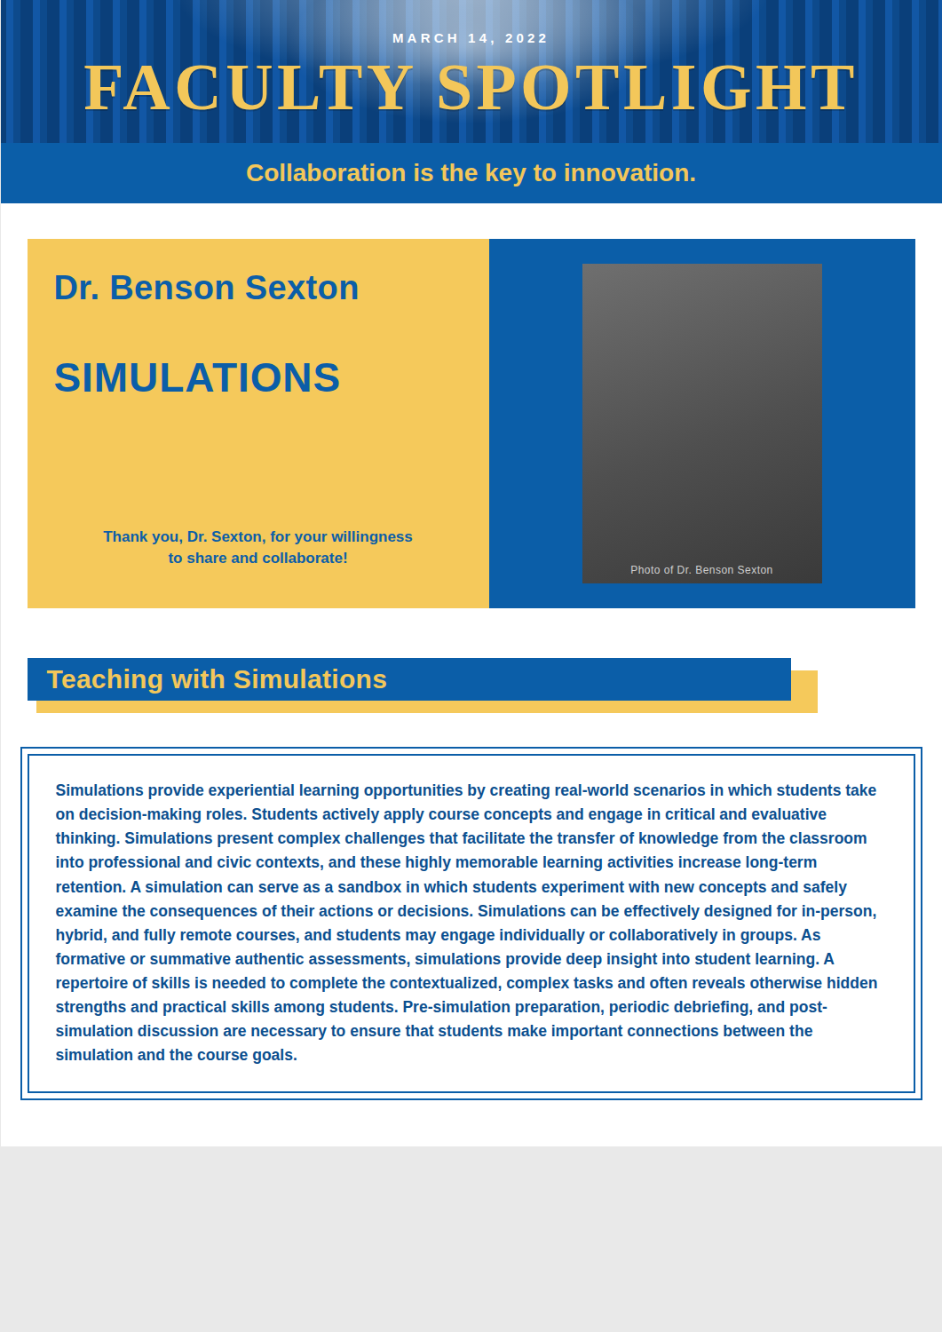March 14, 2022
FACULTY SPOTLIGHT
Collaboration is the key to innovation.
Dr. Benson Sexton
SIMULATIONS
Thank you, Dr. Sexton, for your willingness
to share and collaborate!
Teaching with Simulations
Simulations provide experiential learning opportunities by creating real-world scenarios in which students take on decision-making roles. Students actively apply course concepts and engage in critical and evaluative thinking. Simulations present complex challenges that facilitate the transfer of knowledge from the classroom into professional and civic contexts, and these highly memorable learning activities increase long-term retention. A simulation can serve as a sandbox in which students experiment with new concepts and safely examine the consequences of their actions or decisions. Simulations can be effectively designed for in-person, hybrid, and fully remote courses, and students may engage individually or collaboratively in groups. As formative or summative authentic assessments, simulations provide deep insight into student learning. A repertoire of skills is needed to complete the contextualized, complex tasks and often reveals otherwise hidden strengths and practical skills among students. Pre-simulation preparation, periodic debriefing, and post-simulation discussion are necessary to ensure that students make important connections between the simulation and the course goals.